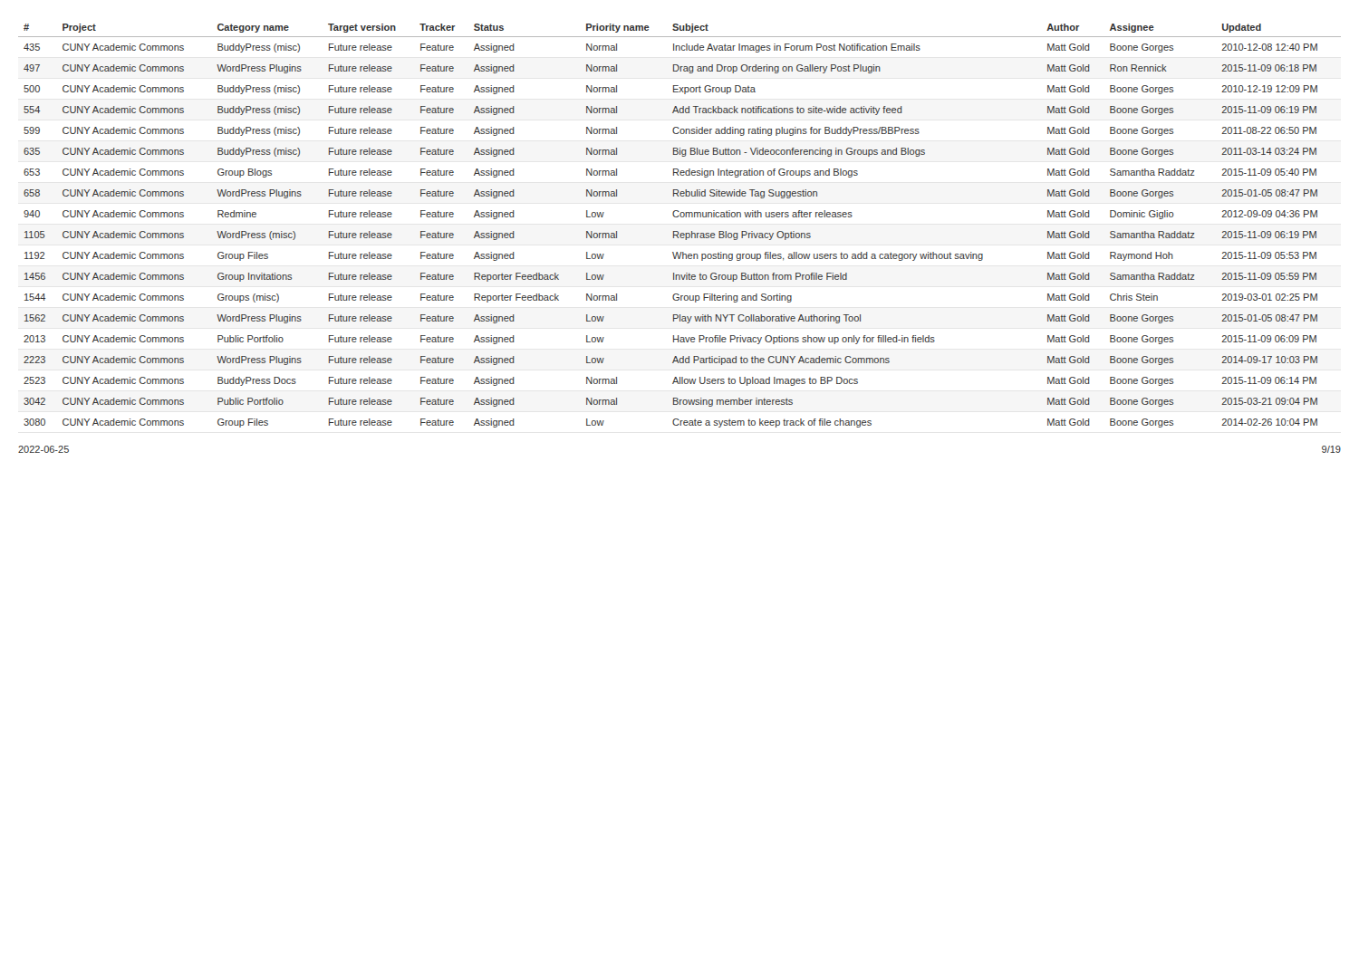| # | Project | Category name | Target version | Tracker | Status | Priority name | Subject | Author | Assignee | Updated |
| --- | --- | --- | --- | --- | --- | --- | --- | --- | --- | --- |
| 435 | CUNY Academic Commons | BuddyPress (misc) | Future release | Feature | Assigned | Normal | Include Avatar Images in Forum Post Notification Emails | Matt Gold | Boone Gorges | 2010-12-08 12:40 PM |
| 497 | CUNY Academic Commons | WordPress Plugins | Future release | Feature | Assigned | Normal | Drag and Drop Ordering on Gallery Post Plugin | Matt Gold | Ron Rennick | 2015-11-09 06:18 PM |
| 500 | CUNY Academic Commons | BuddyPress (misc) | Future release | Feature | Assigned | Normal | Export Group Data | Matt Gold | Boone Gorges | 2010-12-19 12:09 PM |
| 554 | CUNY Academic Commons | BuddyPress (misc) | Future release | Feature | Assigned | Normal | Add Trackback notifications to site-wide activity feed | Matt Gold | Boone Gorges | 2015-11-09 06:19 PM |
| 599 | CUNY Academic Commons | BuddyPress (misc) | Future release | Feature | Assigned | Normal | Consider adding rating plugins for BuddyPress/BBPress | Matt Gold | Boone Gorges | 2011-08-22 06:50 PM |
| 635 | CUNY Academic Commons | BuddyPress (misc) | Future release | Feature | Assigned | Normal | Big Blue Button - Videoconferencing in Groups and Blogs | Matt Gold | Boone Gorges | 2011-03-14 03:24 PM |
| 653 | CUNY Academic Commons | Group Blogs | Future release | Feature | Assigned | Normal | Redesign Integration of Groups and Blogs | Matt Gold | Samantha Raddatz | 2015-11-09 05:40 PM |
| 658 | CUNY Academic Commons | WordPress Plugins | Future release | Feature | Assigned | Normal | Rebulid Sitewide Tag Suggestion | Matt Gold | Boone Gorges | 2015-01-05 08:47 PM |
| 940 | CUNY Academic Commons | Redmine | Future release | Feature | Assigned | Low | Communication with users after releases | Matt Gold | Dominic Giglio | 2012-09-09 04:36 PM |
| 1105 | CUNY Academic Commons | WordPress (misc) | Future release | Feature | Assigned | Normal | Rephrase Blog Privacy Options | Matt Gold | Samantha Raddatz | 2015-11-09 06:19 PM |
| 1192 | CUNY Academic Commons | Group Files | Future release | Feature | Assigned | Low | When posting group files, allow users to add a category without saving | Matt Gold | Raymond Hoh | 2015-11-09 05:53 PM |
| 1456 | CUNY Academic Commons | Group Invitations | Future release | Feature | Reporter Feedback | Low | Invite to Group Button from Profile Field | Matt Gold | Samantha Raddatz | 2015-11-09 05:59 PM |
| 1544 | CUNY Academic Commons | Groups (misc) | Future release | Feature | Reporter Feedback | Normal | Group Filtering and Sorting | Matt Gold | Chris Stein | 2019-03-01 02:25 PM |
| 1562 | CUNY Academic Commons | WordPress Plugins | Future release | Feature | Assigned | Low | Play with NYT Collaborative Authoring Tool | Matt Gold | Boone Gorges | 2015-01-05 08:47 PM |
| 2013 | CUNY Academic Commons | Public Portfolio | Future release | Feature | Assigned | Low | Have Profile Privacy Options show up only for filled-in fields | Matt Gold | Boone Gorges | 2015-11-09 06:09 PM |
| 2223 | CUNY Academic Commons | WordPress Plugins | Future release | Feature | Assigned | Low | Add Participad to the CUNY Academic Commons | Matt Gold | Boone Gorges | 2014-09-17 10:03 PM |
| 2523 | CUNY Academic Commons | BuddyPress Docs | Future release | Feature | Assigned | Normal | Allow Users to Upload Images to BP Docs | Matt Gold | Boone Gorges | 2015-11-09 06:14 PM |
| 3042 | CUNY Academic Commons | Public Portfolio | Future release | Feature | Assigned | Normal | Browsing member interests | Matt Gold | Boone Gorges | 2015-03-21 09:04 PM |
| 3080 | CUNY Academic Commons | Group Files | Future release | Feature | Assigned | Low | Create a system to keep track of file changes | Matt Gold | Boone Gorges | 2014-02-26 10:04 PM |
2022-06-25 9/19